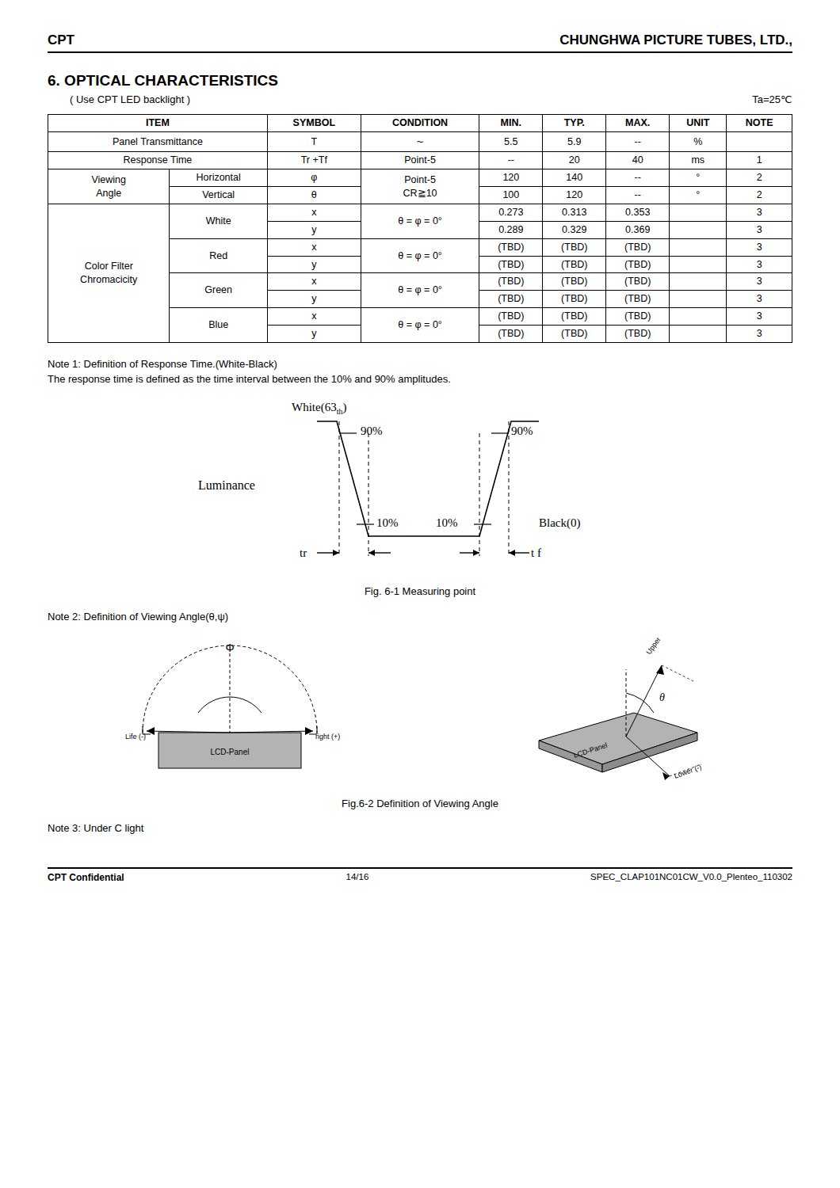CPT
CHUNGHWA PICTURE TUBES, LTD.,
6. OPTICAL CHARACTERISTICS
( Use CPT LED backlight )
Ta=25℃
| ITEM | SYMBOL | CONDITION | MIN. | TYP. | MAX. | UNIT | NOTE |
| --- | --- | --- | --- | --- | --- | --- | --- |
| Panel Transmittance | T | ~ | 5.5 | 5.9 | -- | % | |
| Response Time | Tr +Tf | Point-5 | -- | 20 | 40 | ms | 1 |
| Viewing Angle | Horizontal | φ | Point-5 CR≧10 | 120 | 140 | -- | ° | 2 |
| Vertical | θ | 100 | 120 | -- | ° | 2 |
| Color Filter Chromacicity | White | x | θ = φ = 0° | 0.273 | 0.313 | 0.353 | | 3 |
| y | 0.289 | 0.329 | 0.369 | | 3 |
| Red | x | θ = φ = 0° | (TBD) | (TBD) | (TBD) | | 3 |
| y | (TBD) | (TBD) | (TBD) | | 3 |
| Green | x | θ = φ = 0° | (TBD) | (TBD) | (TBD) | | 3 |
| y | (TBD) | (TBD) | (TBD) | | 3 |
| Blue | x | θ = φ = 0° | (TBD) | (TBD) | (TBD) | | 3 |
| y | (TBD) | (TBD) | (TBD) | | 3 |
Note 1: Definition of Response Time.(White-Black)
The response time is defined as the time interval between the 10% and 90% amplitudes.
White(63th)
90%
90%
Luminance
10%
10%
Black(0)
tr
t f
Fig. 6-1 Measuring point
Note 2: Definition of Viewing Angle(θ,ψ)
LCD-Panel Φ Life (-) right (+)
LCD-Panel θ Upper (+) Lower (-)
Fig.6-2 Definition of Viewing Angle
Note 3: Under C light
CPT Confidential
14/16
SPEC_CLAP101NC01CW_V0.0_Plenteo_110302